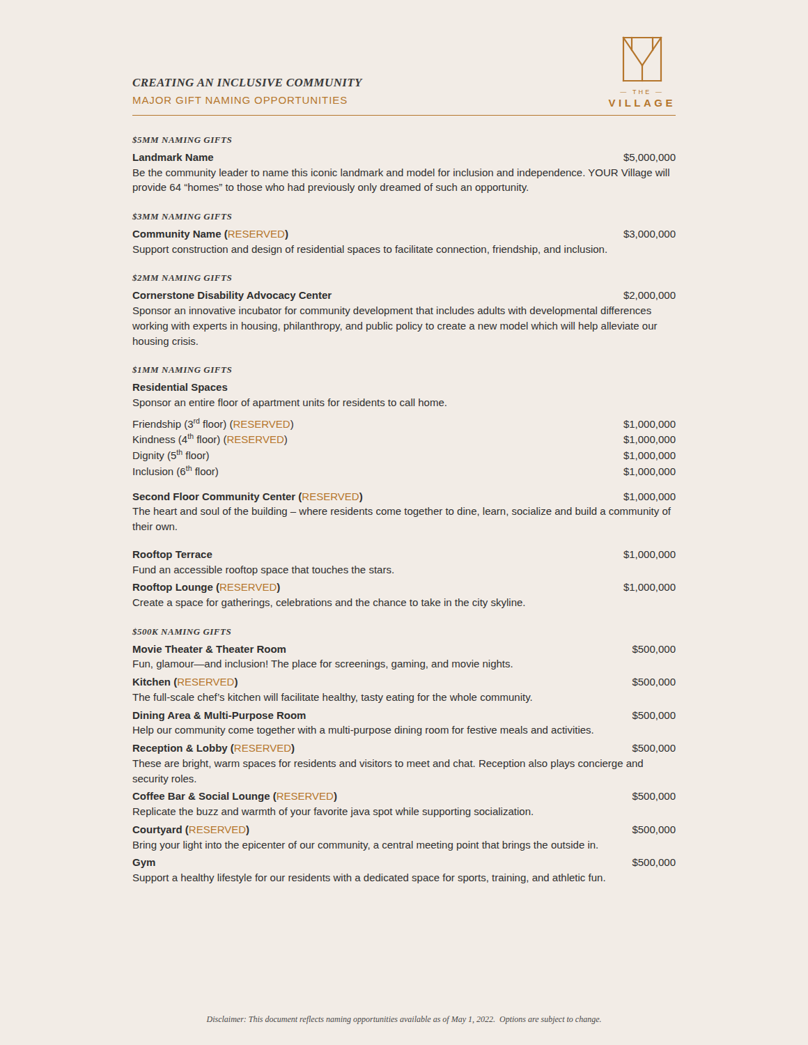CREATING AN INCLUSIVE COMMUNITY
Major Gift Naming Opportunities
— THE — VILLAGE
$5MM NAMING GIFTS
Landmark Name $5,000,000
Be the community leader to name this iconic landmark and model for inclusion and independence. YOUR Village will provide 64 “homes” to those who had previously only dreamed of such an opportunity.
$3MM NAMING GIFTS
Community Name (RESERVED) $3,000,000
Support construction and design of residential spaces to facilitate connection, friendship, and inclusion.
$2MM NAMING GIFTS
Cornerstone Disability Advocacy Center $2,000,000
Sponsor an innovative incubator for community development that includes adults with developmental differences working with experts in housing, philanthropy, and public policy to create a new model which will help alleviate our housing crisis.
$1MM NAMING GIFTS
Residential Spaces
Sponsor an entire floor of apartment units for residents to call home.
Friendship (3rd floor) (RESERVED)$1,000,000
Kindness (4th floor) (RESERVED)$1,000,000
Dignity (5th floor)$1,000,000
Inclusion (6th floor)$1,000,000
Second Floor Community Center (RESERVED) $1,000,000
The heart and soul of the building – where residents come together to dine, learn, socialize and build a community of their own.
Rooftop Terrace $1,000,000
Fund an accessible rooftop space that touches the stars.
Rooftop Lounge (RESERVED) $1,000,000
Create a space for gatherings, celebrations and the chance to take in the city skyline.
$500K NAMING GIFTS
Movie Theater & Theater Room $500,000
Fun, glamour—and inclusion! The place for screenings, gaming, and movie nights.
Kitchen (RESERVED) $500,000
The full-scale chef’s kitchen will facilitate healthy, tasty eating for the whole community.
Dining Area & Multi-Purpose Room $500,000
Help our community come together with a multi-purpose dining room for festive meals and activities.
Reception & Lobby (RESERVED) $500,000
These are bright, warm spaces for residents and visitors to meet and chat. Reception also plays concierge and security roles.
Coffee Bar & Social Lounge (RESERVED) $500,000
Replicate the buzz and warmth of your favorite java spot while supporting socialization.
Courtyard (RESERVED) $500,000
Bring your light into the epicenter of our community, a central meeting point that brings the outside in.
Gym $500,000
Support a healthy lifestyle for our residents with a dedicated space for sports, training, and athletic fun.
Disclaimer: This document reflects naming opportunities available as of May 1, 2022. Options are subject to change.